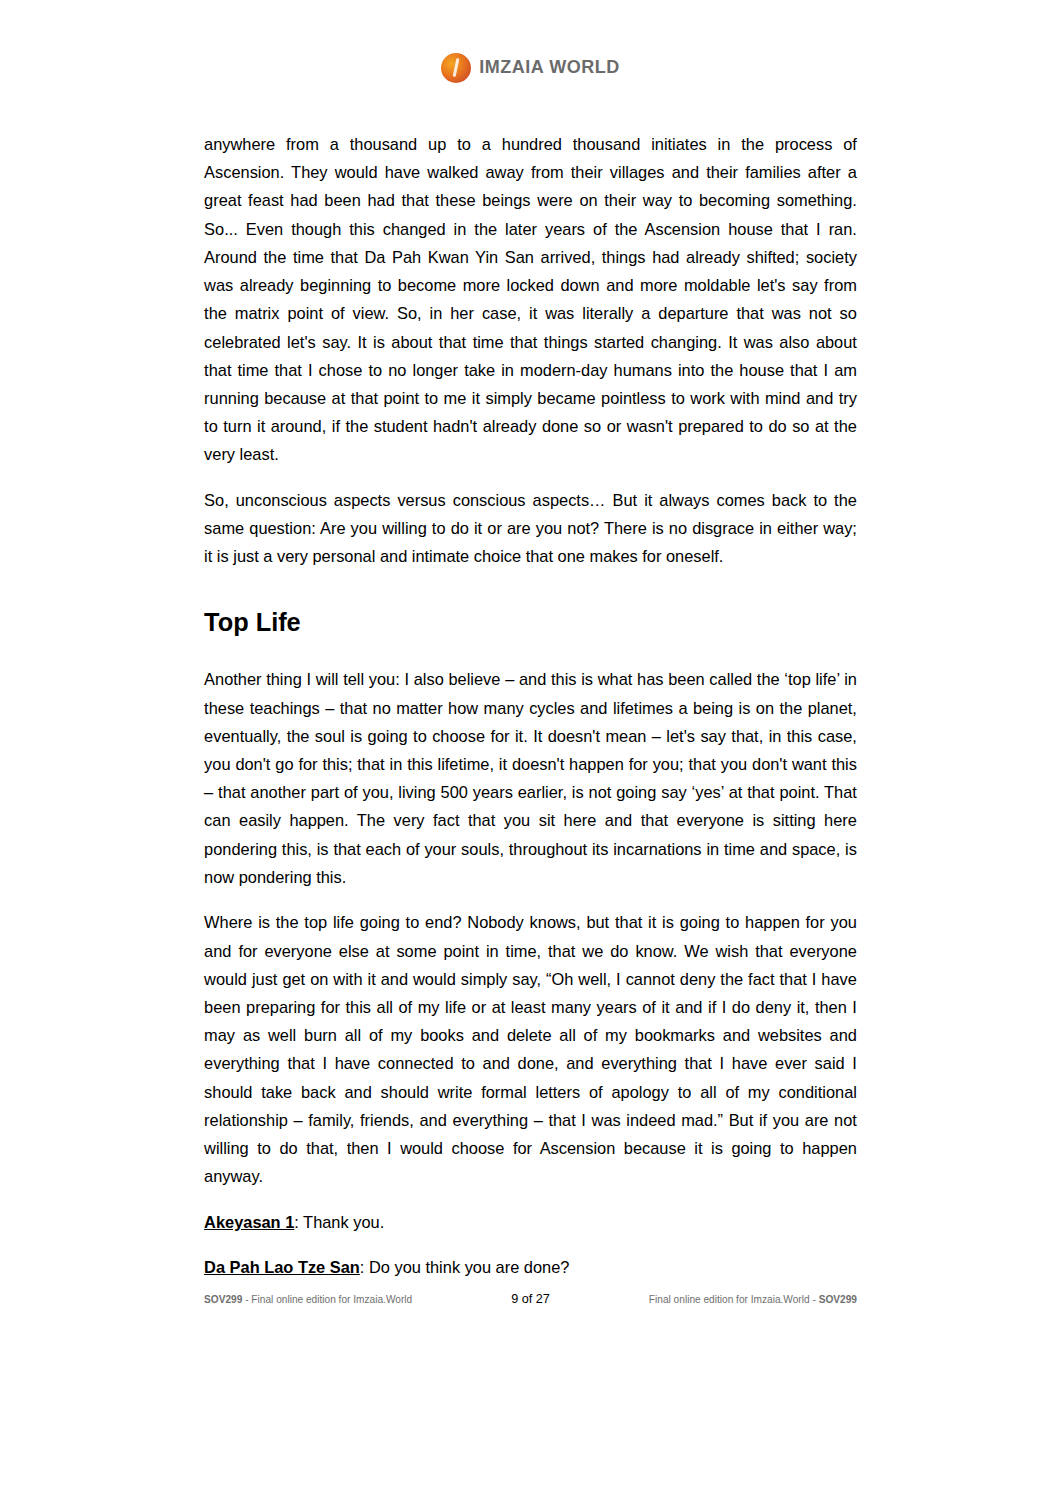IMZAIA WORLD
anywhere from a thousand up to a hundred thousand initiates in the process of Ascension. They would have walked away from their villages and their families after a great feast had been had that these beings were on their way to becoming something. So... Even though this changed in the later years of the Ascension house that I ran. Around the time that Da Pah Kwan Yin San arrived, things had already shifted; society was already beginning to become more locked down and more moldable let's say from the matrix point of view. So, in her case, it was literally a departure that was not so celebrated let's say. It is about that time that things started changing. It was also about that time that I chose to no longer take in modern-day humans into the house that I am running because at that point to me it simply became pointless to work with mind and try to turn it around, if the student hadn't already done so or wasn't prepared to do so at the very least.
So, unconscious aspects versus conscious aspects… But it always comes back to the same question: Are you willing to do it or are you not? There is no disgrace in either way; it is just a very personal and intimate choice that one makes for oneself.
Top Life
Another thing I will tell you: I also believe – and this is what has been called the ‘top life’ in these teachings – that no matter how many cycles and lifetimes a being is on the planet, eventually, the soul is going to choose for it. It doesn't mean – let's say that, in this case, you don't go for this; that in this lifetime, it doesn't happen for you; that you don't want this – that another part of you, living 500 years earlier, is not going say ‘yes’ at that point. That can easily happen. The very fact that you sit here and that everyone is sitting here pondering this, is that each of your souls, throughout its incarnations in time and space, is now pondering this.
Where is the top life going to end? Nobody knows, but that it is going to happen for you and for everyone else at some point in time, that we do know. We wish that everyone would just get on with it and would simply say, “Oh well, I cannot deny the fact that I have been preparing for this all of my life or at least many years of it and if I do deny it, then I may as well burn all of my books and delete all of my bookmarks and websites and everything that I have connected to and done, and everything that I have ever said I should take back and should write formal letters of apology to all of my conditional relationship – family, friends, and everything – that I was indeed mad.” But if you are not willing to do that, then I would choose for Ascension because it is going to happen anyway.
Akeyasan 1: Thank you.
Da Pah Lao Tze San: Do you think you are done?
SOV299 - Final online edition for Imzaia.World
9 of 27
Final online edition for Imzaia.World - SOV299